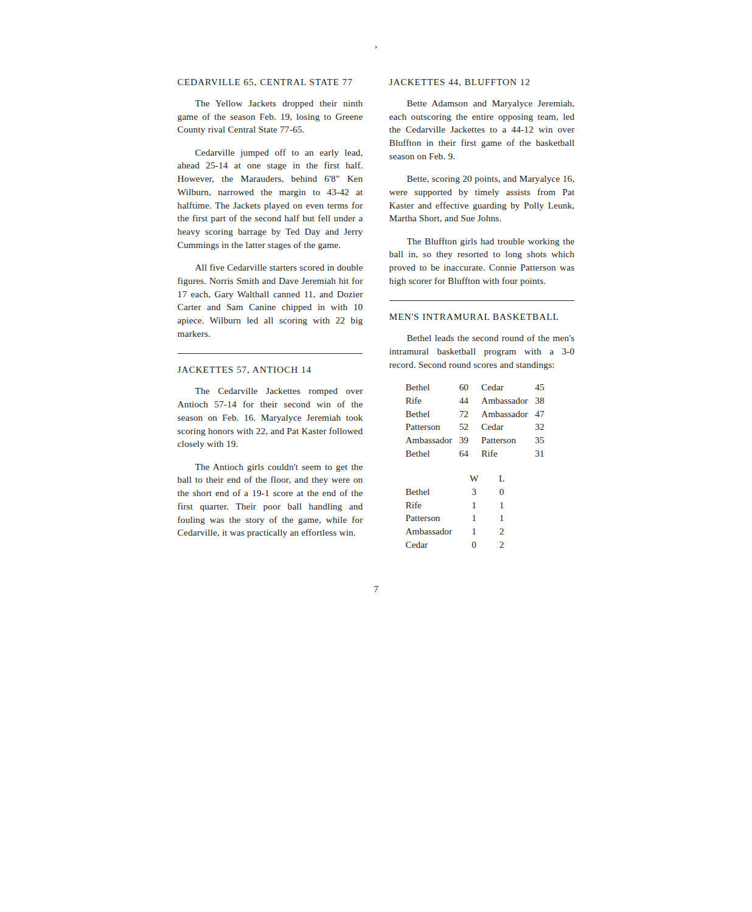’
Cedarville 65, Central State 77
The Yellow Jackets dropped their ninth game of the season Feb. 19, losing to Greene County rival Central State 77-65.
Cedarville jumped off to an early lead, ahead 25-14 at one stage in the first half. However, the Marauders, behind 6'8" Ken Wilburn, narrowed the margin to 43-42 at halftime. The Jackets played on even terms for the first part of the second half but fell under a heavy scoring barrage by Ted Day and Jerry Cummings in the latter stages of the game.
All five Cedarville starters scored in double figures. Norris Smith and Dave Jeremiah hit for 17 each, Gary Walthall canned 11, and Dozier Carter and Sam Canine chipped in with 10 apiece. Wilburn led all scoring with 22 big markers.
Jackettes 57, Antioch 14
The Cedarville Jackettes romped over Antioch 57-14 for their second win of the season on Feb. 16. Maryalyce Jeremiah took scoring honors with 22, and Pat Kaster followed closely with 19.
The Antioch girls couldn't seem to get the ball to their end of the floor, and they were on the short end of a 19-1 score at the end of the first quarter. Their poor ball handling and fouling was the story of the game, while for Cedarville, it was practically an effortless win.
Jackettes 44, Bluffton 12
Bette Adamson and Maryalyce Jeremiah, each outscoring the entire opposing team, led the Cedarville Jackettes to a 44-12 win over Bluffton in their first game of the basketball season on Feb. 9.
Bette, scoring 20 points, and Maryalyce 16, were supported by timely assists from Pat Kaster and effective guarding by Polly Leunk, Martha Short, and Sue Johns.
The Bluffton girls had trouble working the ball in, so they resorted to long shots which proved to be inaccurate. Connie Patterson was high scorer for Bluffton with four points.
Men's Intramural Basketball
Bethel leads the second round of the men's intramural basketball program with a 3-0 record. Second round scores and standings:
| Bethel | 60 | Cedar | 45 |
| Rife | 44 | Ambassador | 38 |
| Bethel | 72 | Ambassador | 47 |
| Patterson | 52 | Cedar | 32 |
| Ambassador | 39 | Patterson | 35 |
| Bethel | 64 | Rife | 31 |
| | W | L |
| --- | --- | --- |
| Bethel | 3 | 0 |
| Rife | 1 | 1 |
| Patterson | 1 | 1 |
| Ambassador | 1 | 2 |
| Cedar | 0 | 2 |
7